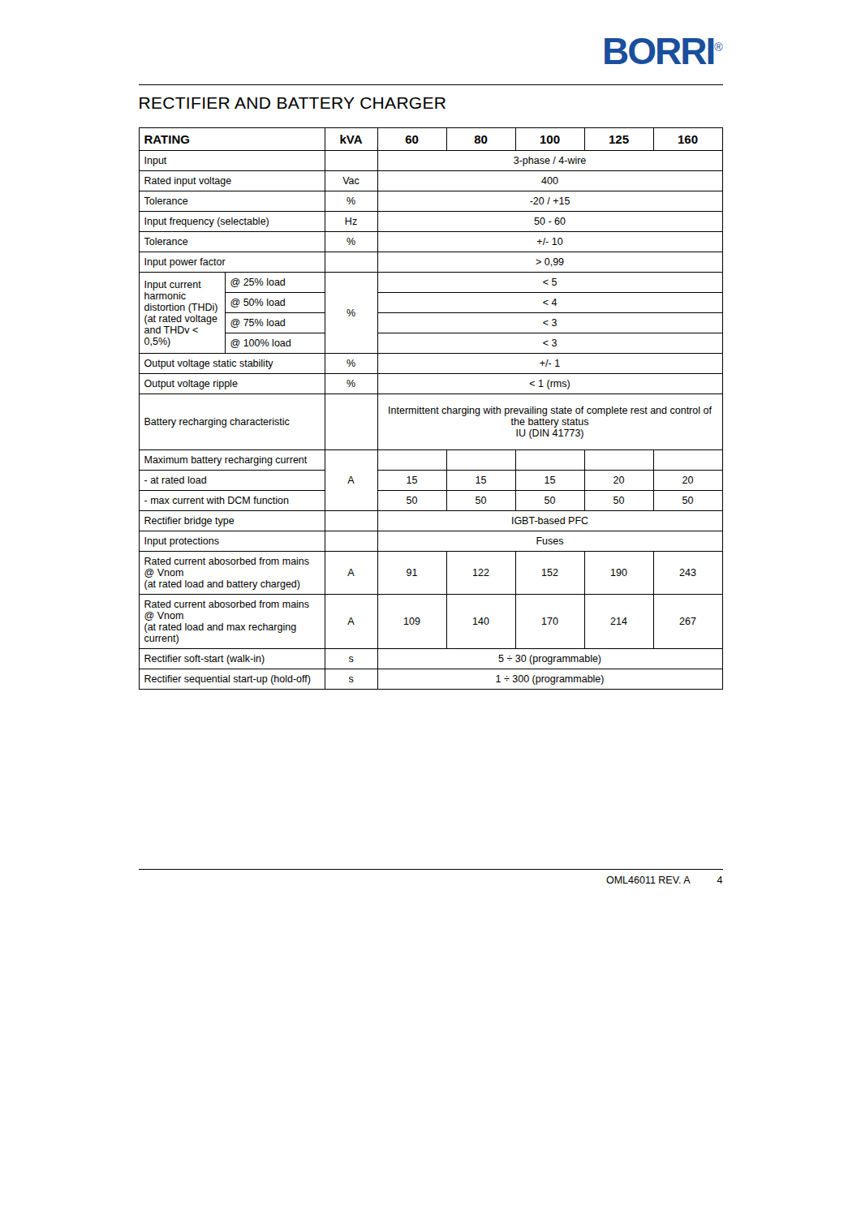BORRI®
RECTIFIER AND BATTERY CHARGER
| RATING | kVA | 60 | 80 | 100 | 125 | 160 |
| --- | --- | --- | --- | --- | --- | --- |
| Input | | 3-phase / 4-wire |
| Rated input voltage | Vac | 400 |
| Tolerance | % | -20 / +15 |
| Input frequency (selectable) | Hz | 50 - 60 |
| Tolerance | % | +/- 10 |
| Input power factor | | > 0,99 |
| Input current harmonic distortion (THDi) (at rated voltage and THDv < 0,5%) | @ 25% load | % | < 5 |
| @ 50% load | < 4 |
| @ 75% load | < 3 |
| @ 100% load | < 3 |
| Output voltage static stability | % | +/- 1 |
| Output voltage ripple | % | < 1 (rms) |
| Battery recharging characteristic | | Intermittent charging with prevailing state of complete rest and control of the battery status IU (DIN 41773) |
| Maximum battery recharging current | A | | | | | |
| - at rated load | 15 | 15 | 15 | 20 | 20 |
| - max current with DCM function | 50 | 50 | 50 | 50 | 50 |
| Rectifier bridge type | | IGBT-based PFC |
| Input protections | | Fuses |
| Rated current abosorbed from mains @ Vnom (at rated load and battery charged) | A | 91 | 122 | 152 | 190 | 243 |
| Rated current abosorbed from mains @ Vnom (at rated load and max recharging current) | A | 109 | 140 | 170 | 214 | 267 |
| Rectifier soft-start (walk-in) | s | 5 ÷ 30 (programmable) |
| Rectifier sequential start-up (hold-off) | s | 1 ÷ 300 (programmable) |
OML46011 REV. A4